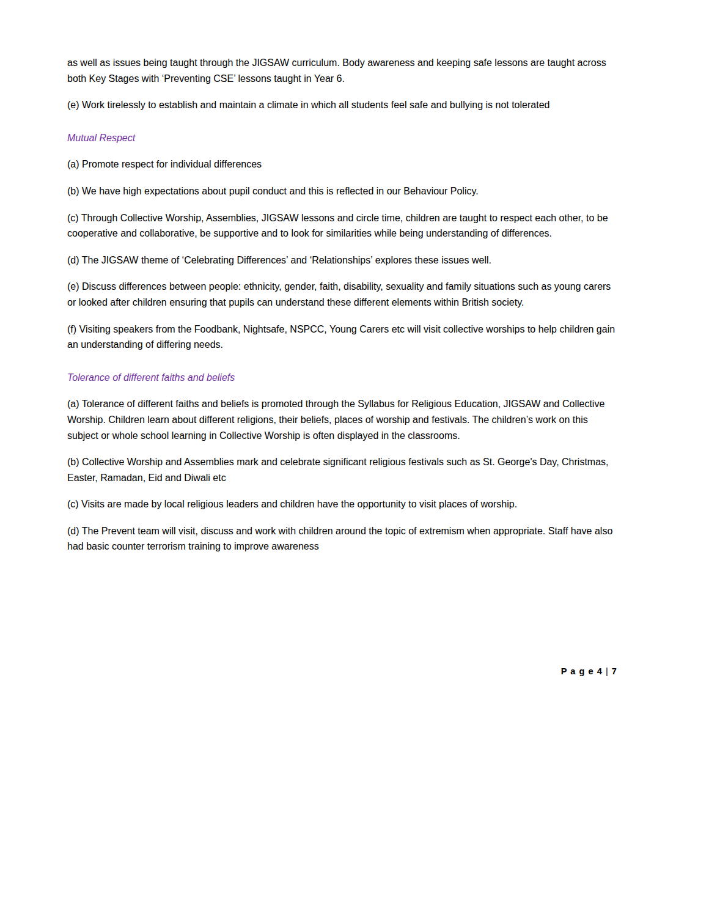as well as issues being taught through the JIGSAW curriculum. Body awareness and keeping safe lessons are taught across both Key Stages with ‘Preventing CSE’ lessons taught in Year 6.
(e) Work tirelessly to establish and maintain a climate in which all students feel safe and bullying is not tolerated
Mutual Respect
(a) Promote respect for individual differences
(b) We have high expectations about pupil conduct and this is reflected in our Behaviour Policy.
(c) Through Collective Worship, Assemblies, JIGSAW lessons and circle time, children are taught to respect each other, to be cooperative and collaborative, be supportive and to look for similarities while being understanding of differences.
(d) The JIGSAW theme of ‘Celebrating Differences’ and ‘Relationships’ explores these issues well.
(e) Discuss differences between people: ethnicity, gender, faith, disability, sexuality and family situations such as young carers or looked after children ensuring that pupils can understand these different elements within British society.
(f) Visiting speakers from the Foodbank, Nightsafe, NSPCC, Young Carers etc will visit collective worships to help children gain an understanding of differing needs.
Tolerance of different faiths and beliefs
(a) Tolerance of different faiths and beliefs is promoted through the Syllabus for Religious Education, JIGSAW and Collective Worship. Children learn about different religions, their beliefs, places of worship and festivals. The children’s work on this subject or whole school learning in Collective Worship is often displayed in the classrooms.
(b) Collective Worship and Assemblies mark and celebrate significant religious festivals such as St. George's Day, Christmas, Easter, Ramadan, Eid and Diwali etc
(c) Visits are made by local religious leaders and children have the opportunity to visit places of worship.
(d) The Prevent team will visit, discuss and work with children around the topic of extremism when appropriate. Staff have also had basic counter terrorism training to improve awareness
P a g e 4 | 7